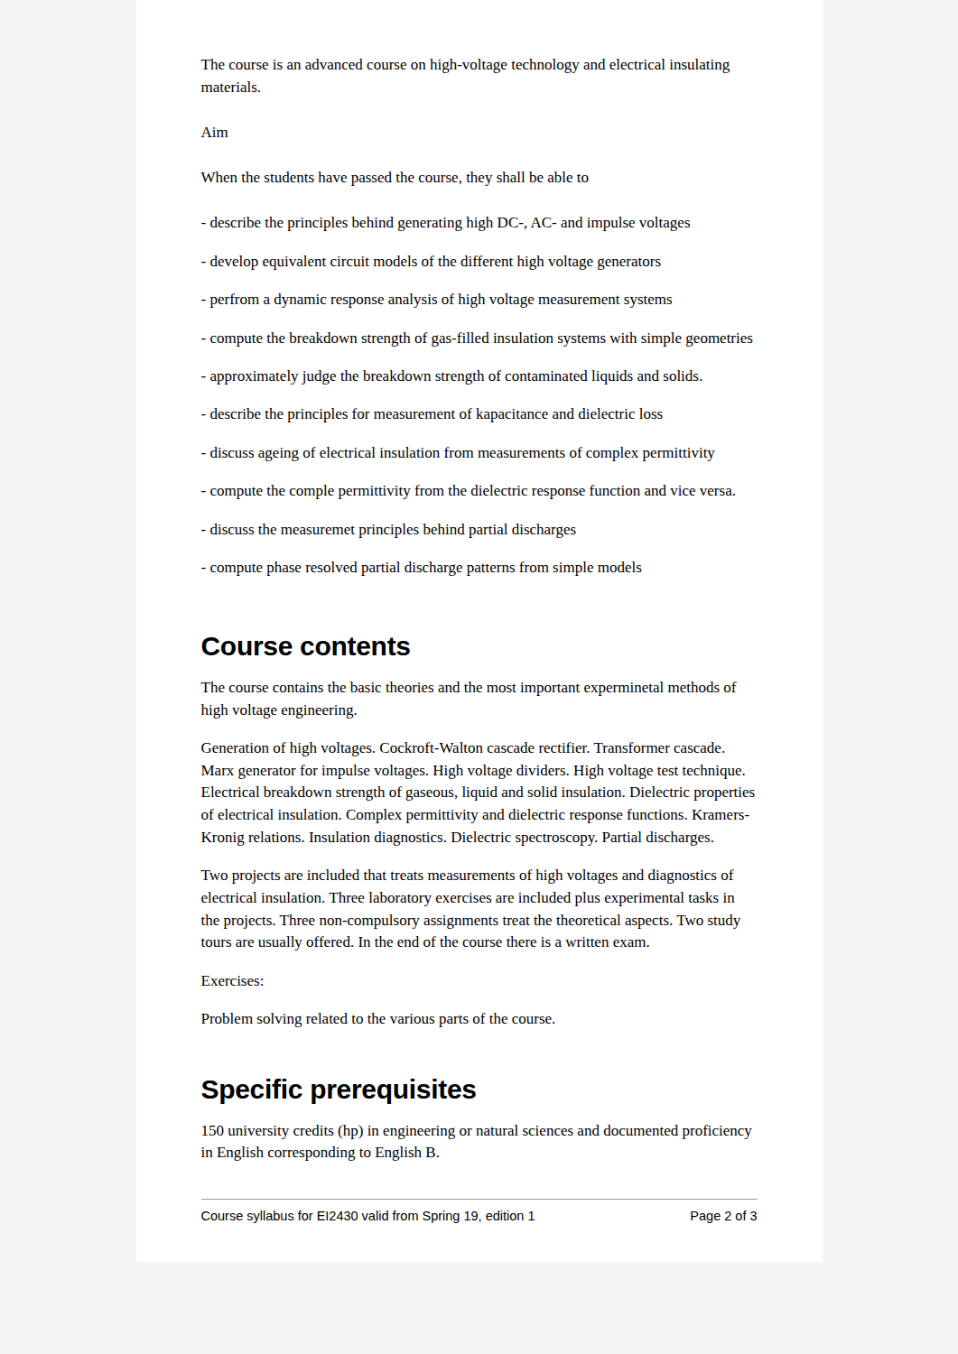The course is an advanced course on high-voltage technology and electrical insulating materials.
Aim
When the students have passed the course, they shall be able to
describe the principles behind generating high DC-, AC- and impulse voltages
develop equivalent circuit models of the different high voltage generators
perfrom a dynamic response analysis of high voltage measurement systems
compute the breakdown strength of gas-filled insulation systems with simple geometries
approximately judge the breakdown strength of contaminated liquids and solids.
describe the principles for measurement of kapacitance and dielectric loss
discuss ageing of electrical insulation from measurements of complex permittivity
compute the comple permittivity from the dielectric response function and vice versa.
discuss the measuremet principles behind partial discharges
compute phase resolved partial discharge patterns from simple models
Course contents
The course contains the basic theories and the most important experminetal methods of high voltage engineering.
Generation of high voltages. Cockroft-Walton cascade rectifier. Transformer cascade. Marx generator for impulse voltages. High voltage dividers. High voltage test technique. Electrical breakdown strength of gaseous, liquid and solid insulation. Dielectric properties of electrical insulation. Complex permittivity and dielectric response functions. Kramers-Kronig relations. Insulation diagnostics. Dielectric spectroscopy. Partial discharges.
Two projects are included that treats measurements of high voltages and diagnostics of electrical insulation. Three laboratory exercises are included plus experimental tasks in the projects. Three non-compulsory assignments treat the theoretical aspects. Two study tours are usually offered. In the end of the course there is a written exam.
Exercises:
Problem solving related to the various parts of the course.
Specific prerequisites
150 university credits (hp) in engineering or natural sciences and documented proficiency in English corresponding to English B.
Course syllabus for EI2430 valid from Spring 19, edition 1 Page 2 of 3